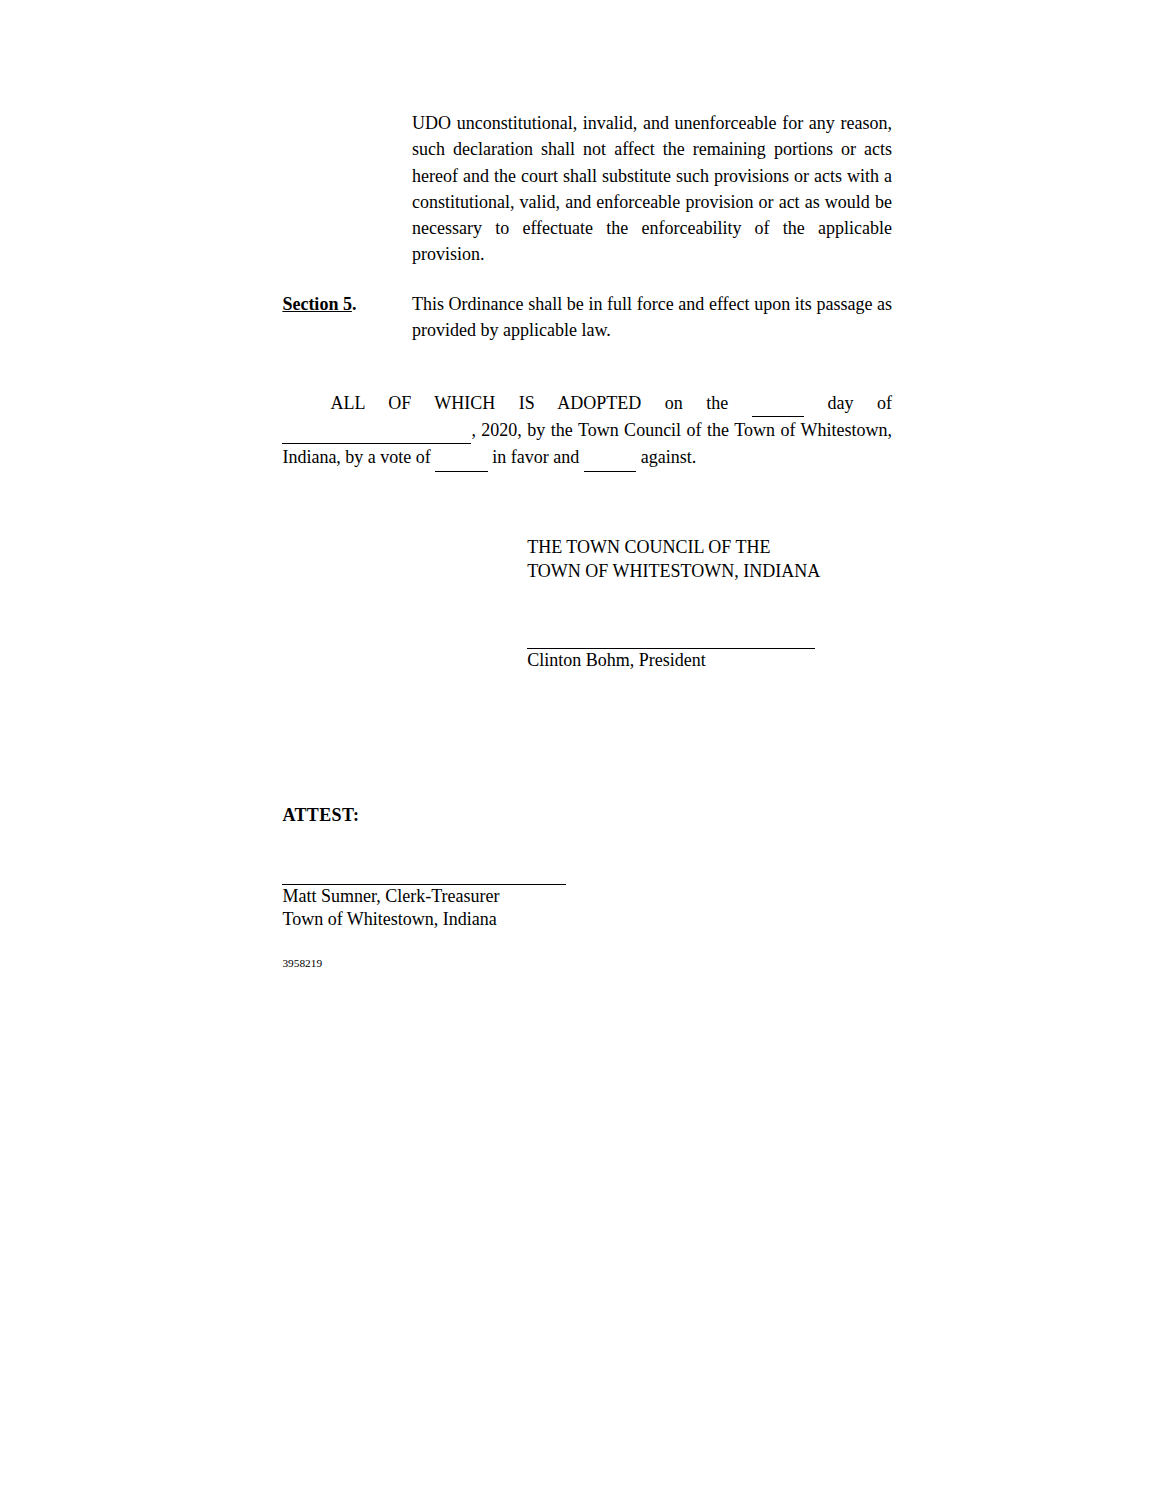UDO unconstitutional, invalid, and unenforceable for any reason, such declaration shall not affect the remaining portions or acts hereof and the court shall substitute such provisions or acts with a constitutional, valid, and enforceable provision or act as would be necessary to effectuate the enforceability of the applicable provision.
Section 5.
This Ordinance shall be in full force and effect upon its passage as provided by applicable law.
ALL OF WHICH IS ADOPTED on the day of , 2020, by the Town Council of the Town of Whitestown, Indiana, by a vote of in favor and against.
THE TOWN COUNCIL OF THE
TOWN OF WHITESTOWN, INDIANA
Clinton Bohm, President
ATTEST:
Matt Sumner, Clerk-Treasurer
Town of Whitestown, Indiana
3958219